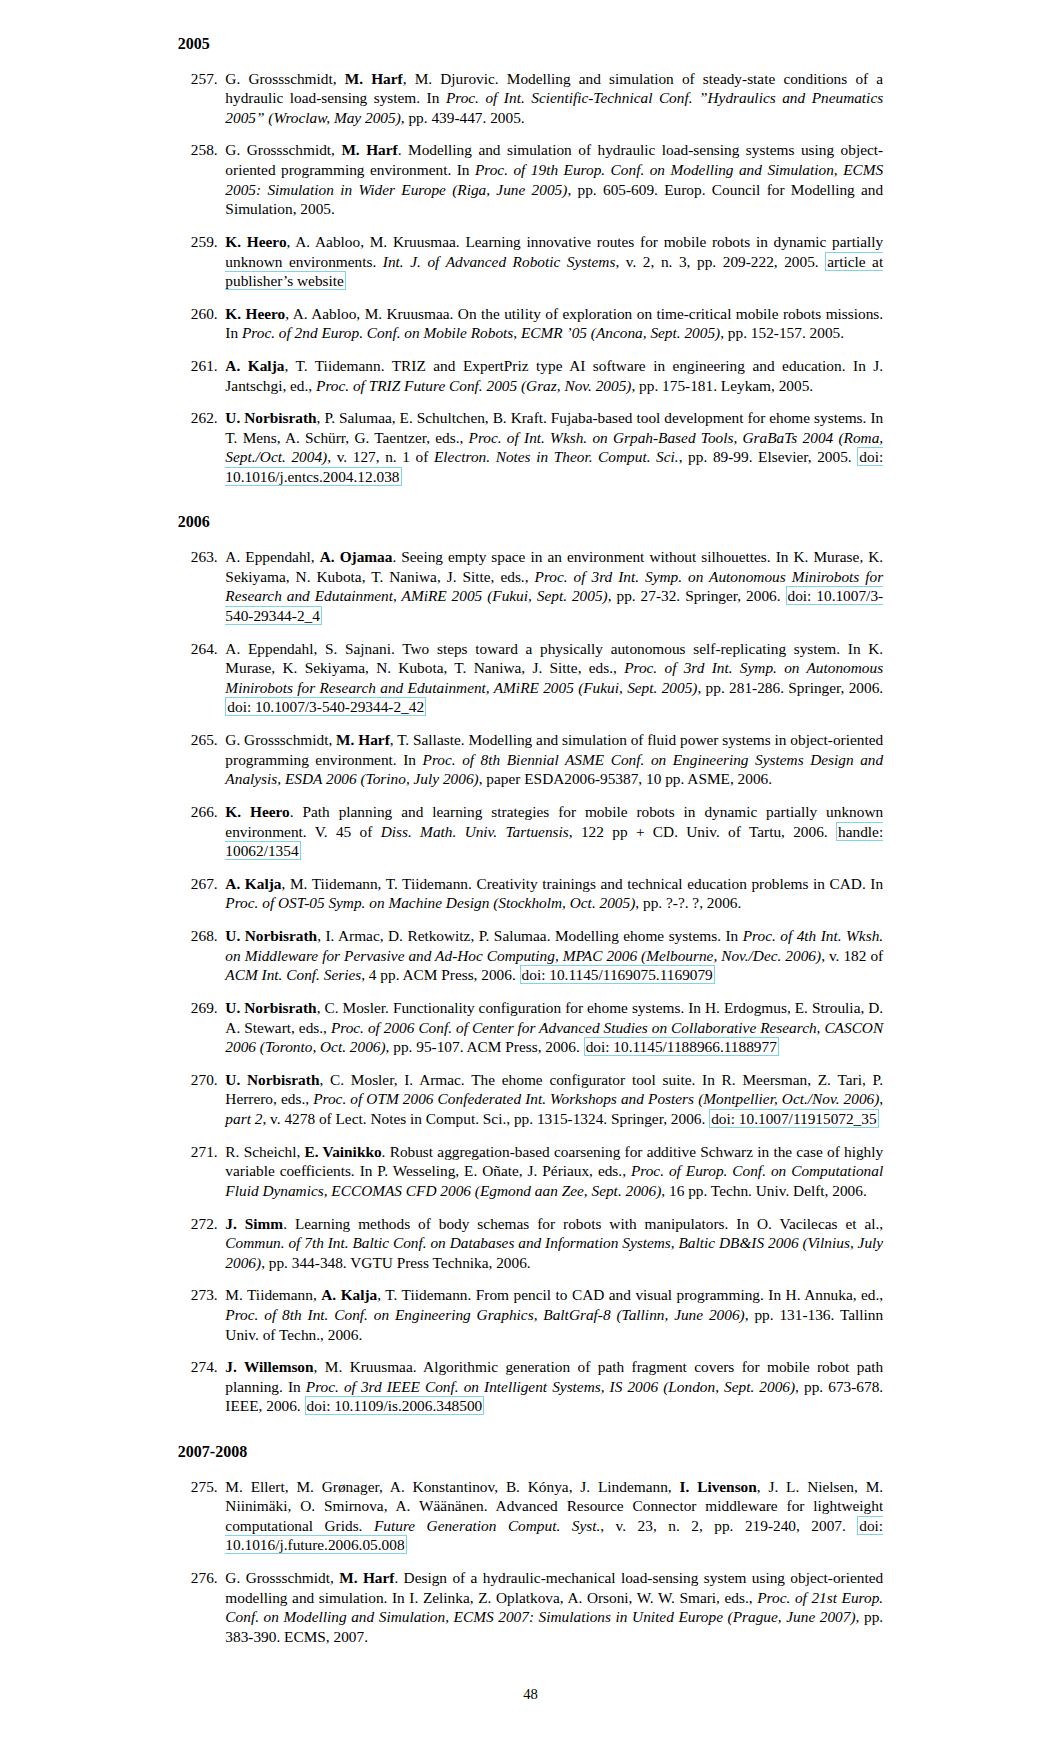2005
257. G. Grossschmidt, M. Harf, M. Djurovic. Modelling and simulation of steady-state conditions of a hydraulic load-sensing system. In Proc. of Int. Scientific-Technical Conf. ”Hydraulics and Pneumatics 2005” (Wroclaw, May 2005), pp. 439-447. 2005.
258. G. Grossschmidt, M. Harf. Modelling and simulation of hydraulic load-sensing systems using object-oriented programming environment. In Proc. of 19th Europ. Conf. on Modelling and Simulation, ECMS 2005: Simulation in Wider Europe (Riga, June 2005), pp. 605-609. Europ. Council for Modelling and Simulation, 2005.
259. K. Heero, A. Aabloo, M. Kruusmaa. Learning innovative routes for mobile robots in dynamic partially unknown environments. Int. J. of Advanced Robotic Systems, v. 2, n. 3, pp. 209-222, 2005. article at publisher’s website
260. K. Heero, A. Aabloo, M. Kruusmaa. On the utility of exploration on time-critical mobile robots missions. In Proc. of 2nd Europ. Conf. on Mobile Robots, ECMR ’05 (Ancona, Sept. 2005), pp. 152-157. 2005.
261. A. Kalja, T. Tiidemann. TRIZ and ExpertPriz type AI software in engineering and education. In J. Jantschgi, ed., Proc. of TRIZ Future Conf. 2005 (Graz, Nov. 2005), pp. 175-181. Leykam, 2005.
262. U. Norbisrath, P. Salumaa, E. Schultchen, B. Kraft. Fujaba-based tool development for ehome systems. In T. Mens, A. Schürr, G. Taentzer, eds., Proc. of Int. Wksh. on Grpah-Based Tools, GraBaTs 2004 (Roma, Sept./Oct. 2004), v. 127, n. 1 of Electron. Notes in Theor. Comput. Sci., pp. 89-99. Elsevier, 2005. doi: 10.1016/j.entcs.2004.12.038
2006
263. A. Eppendahl, A. Ojamaa. Seeing empty space in an environment without silhouettes. In K. Murase, K. Sekiyama, N. Kubota, T. Naniwa, J. Sitte, eds., Proc. of 3rd Int. Symp. on Autonomous Minirobots for Research and Edutainment, AMiRE 2005 (Fukui, Sept. 2005), pp. 27-32. Springer, 2006. doi: 10.1007/3-540-29344-2_4
264. A. Eppendahl, S. Sajnani. Two steps toward a physically autonomous self-replicating system. In K. Murase, K. Sekiyama, N. Kubota, T. Naniwa, J. Sitte, eds., Proc. of 3rd Int. Symp. on Autonomous Minirobots for Research and Edutainment, AMiRE 2005 (Fukui, Sept. 2005), pp. 281-286. Springer, 2006. doi: 10.1007/3-540-29344-2_42
265. G. Grossschmidt, M. Harf, T. Sallaste. Modelling and simulation of fluid power systems in object-oriented programming environment. In Proc. of 8th Biennial ASME Conf. on Engineering Systems Design and Analysis, ESDA 2006 (Torino, July 2006), paper ESDA2006-95387, 10 pp. ASME, 2006.
266. K. Heero. Path planning and learning strategies for mobile robots in dynamic partially unknown environment. V. 45 of Diss. Math. Univ. Tartuensis, 122 pp + CD. Univ. of Tartu, 2006. handle: 10062/1354
267. A. Kalja, M. Tiidemann, T. Tiidemann. Creativity trainings and technical education problems in CAD. In Proc. of OST-05 Symp. on Machine Design (Stockholm, Oct. 2005), pp. ?-?. ?, 2006.
268. U. Norbisrath, I. Armac, D. Retkowitz, P. Salumaa. Modelling ehome systems. In Proc. of 4th Int. Wksh. on Middleware for Pervasive and Ad-Hoc Computing, MPAC 2006 (Melbourne, Nov./Dec. 2006), v. 182 of ACM Int. Conf. Series, 4 pp. ACM Press, 2006. doi: 10.1145/1169075.1169079
269. U. Norbisrath, C. Mosler. Functionality configuration for ehome systems. In H. Erdogmus, E. Stroulia, D. A. Stewart, eds., Proc. of 2006 Conf. of Center for Advanced Studies on Collaborative Research, CASCON 2006 (Toronto, Oct. 2006), pp. 95-107. ACM Press, 2006. doi: 10.1145/1188966.1188977
270. U. Norbisrath, C. Mosler, I. Armac. The ehome configurator tool suite. In R. Meersman, Z. Tari, P. Herrero, eds., Proc. of OTM 2006 Confederated Int. Workshops and Posters (Montpellier, Oct./Nov. 2006), part 2, v. 4278 of Lect. Notes in Comput. Sci., pp. 1315-1324. Springer, 2006. doi: 10.1007/11915072_35
271. R. Scheichl, E. Vainikko. Robust aggregation-based coarsening for additive Schwarz in the case of highly variable coefficients. In P. Wesseling, E. Oñate, J. Périaux, eds., Proc. of Europ. Conf. on Computational Fluid Dynamics, ECCOMAS CFD 2006 (Egmond aan Zee, Sept. 2006), 16 pp. Techn. Univ. Delft, 2006.
272. J. Simm. Learning methods of body schemas for robots with manipulators. In O. Vacilecas et al., Commun. of 7th Int. Baltic Conf. on Databases and Information Systems, Baltic DB&IS 2006 (Vilnius, July 2006), pp. 344-348. VGTU Press Technika, 2006.
273. M. Tiidemann, A. Kalja, T. Tiidemann. From pencil to CAD and visual programming. In H. Annuka, ed., Proc. of 8th Int. Conf. on Engineering Graphics, BaltGraf-8 (Tallinn, June 2006), pp. 131-136. Tallinn Univ. of Techn., 2006.
274. J. Willemson, M. Kruusmaa. Algorithmic generation of path fragment covers for mobile robot path planning. In Proc. of 3rd IEEE Conf. on Intelligent Systems, IS 2006 (London, Sept. 2006), pp. 673-678. IEEE, 2006. doi: 10.1109/is.2006.348500
2007-2008
275. M. Ellert, M. Grønager, A. Konstantinov, B. Kónya, J. Lindemann, I. Livenson, J. L. Nielsen, M. Niinimäki, O. Smirnova, A. Wäänänen. Advanced Resource Connector middleware for lightweight computational Grids. Future Generation Comput. Syst., v. 23, n. 2, pp. 219-240, 2007. doi: 10.1016/j.future.2006.05.008
276. G. Grossschmidt, M. Harf. Design of a hydraulic-mechanical load-sensing system using object-oriented modelling and simulation. In I. Zelinka, Z. Oplatkova, A. Orsoni, W. W. Smari, eds., Proc. of 21st Europ. Conf. on Modelling and Simulation, ECMS 2007: Simulations in United Europe (Prague, June 2007), pp. 383-390. ECMS, 2007.
48